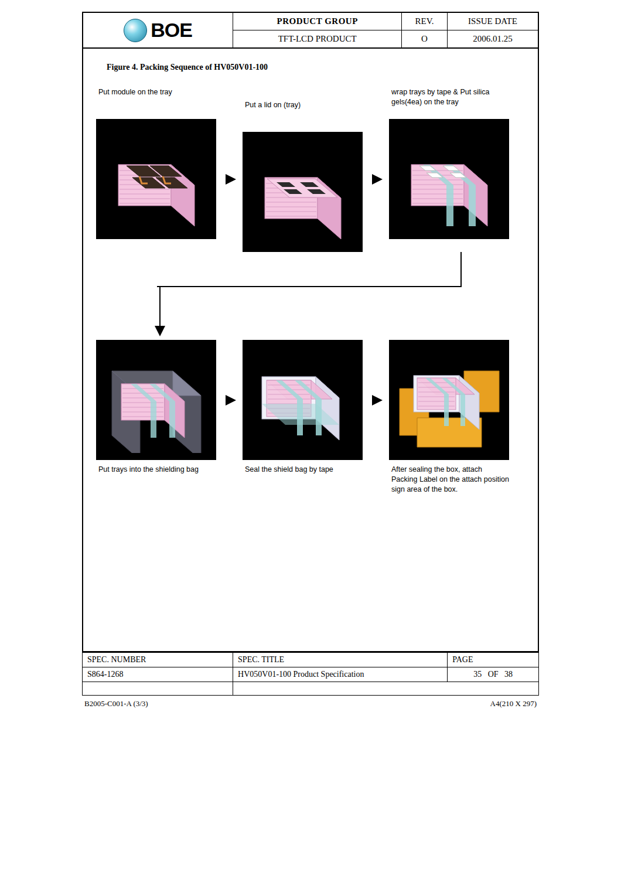| BOE | PRODUCT GROUP | REV. | ISSUE DATE |
| TFT-LCD PRODUCT | O | 2006.01.25 |
Figure 4. Packing Sequence of HV050V01-100
Put module on the tray
Put a lid on (tray)
wrap trays by tape & Put silica gels(4ea) on the tray
Put trays into the shielding bag
Seal the shield bag by tape
After sealing the box, attach Packing Label on the attach position sign area of the box.
| SPEC. NUMBER | SPEC. TITLE | PAGE |
| S864-1268 | HV050V01-100 Product Specification | 35 OF 38 |
B2005-C001-A (3/3) A4(210 X 297)